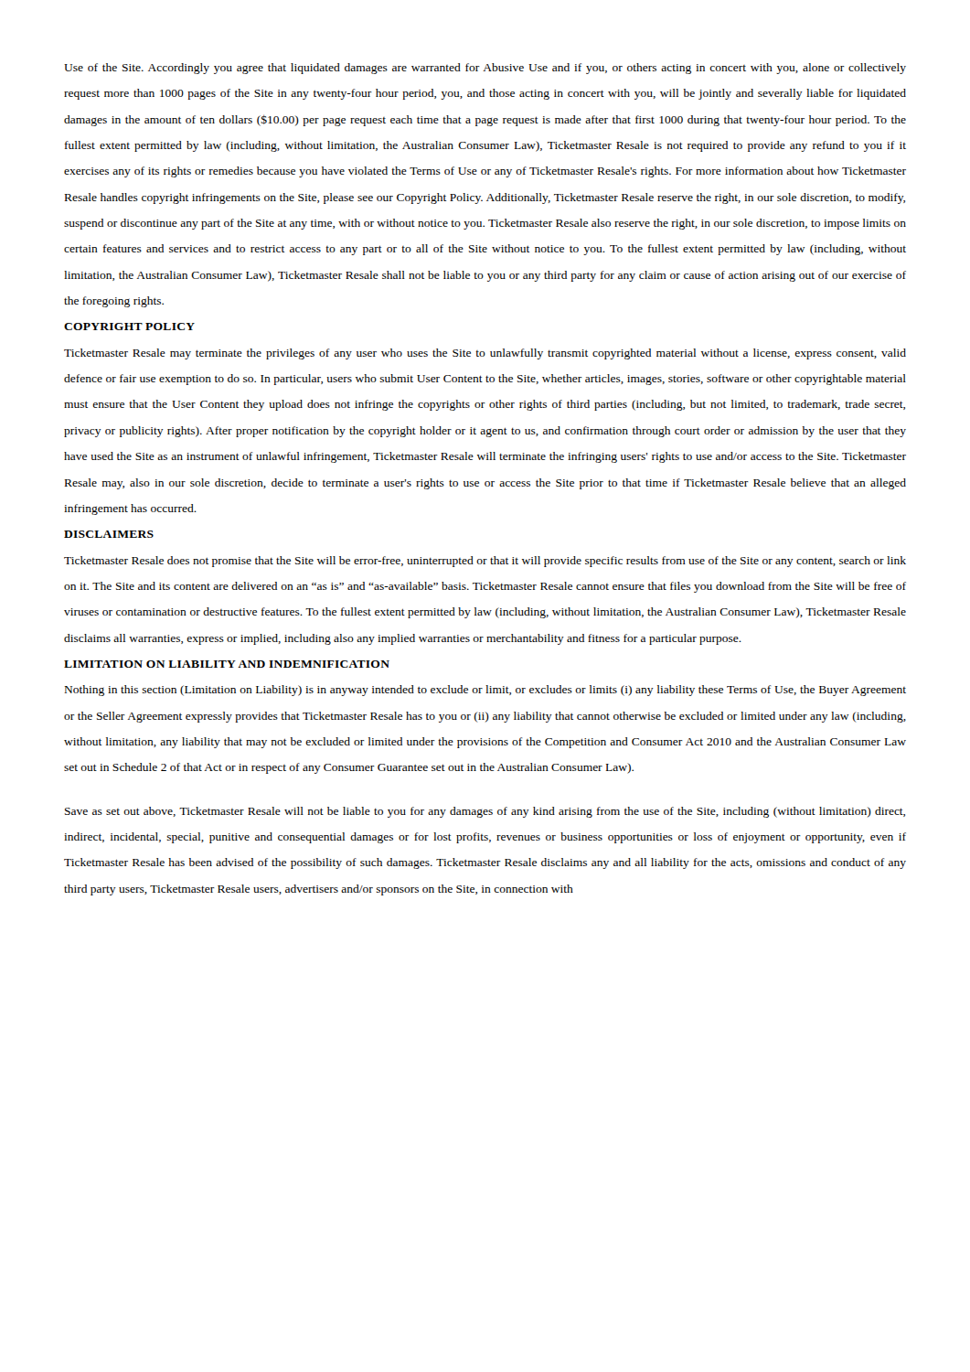Use of the Site. Accordingly you agree that liquidated damages are warranted for Abusive Use and if you, or others acting in concert with you, alone or collectively request more than 1000 pages of the Site in any twenty-four hour period, you, and those acting in concert with you, will be jointly and severally liable for liquidated damages in the amount of ten dollars ($10.00) per page request each time that a page request is made after that first 1000 during that twenty-four hour period. To the fullest extent permitted by law (including, without limitation, the Australian Consumer Law), Ticketmaster Resale is not required to provide any refund to you if it exercises any of its rights or remedies because you have violated the Terms of Use or any of Ticketmaster Resale's rights. For more information about how Ticketmaster Resale handles copyright infringements on the Site, please see our Copyright Policy. Additionally, Ticketmaster Resale reserve the right, in our sole discretion, to modify, suspend or discontinue any part of the Site at any time, with or without notice to you. Ticketmaster Resale also reserve the right, in our sole discretion, to impose limits on certain features and services and to restrict access to any part or to all of the Site without notice to you. To the fullest extent permitted by law (including, without limitation, the Australian Consumer Law), Ticketmaster Resale shall not be liable to you or any third party for any claim or cause of action arising out of our exercise of the foregoing rights.
Copyright Policy
Ticketmaster Resale may terminate the privileges of any user who uses the Site to unlawfully transmit copyrighted material without a license, express consent, valid defence or fair use exemption to do so. In particular, users who submit User Content to the Site, whether articles, images, stories, software or other copyrightable material must ensure that the User Content they upload does not infringe the copyrights or other rights of third parties (including, but not limited, to trademark, trade secret, privacy or publicity rights). After proper notification by the copyright holder or it agent to us, and confirmation through court order or admission by the user that they have used the Site as an instrument of unlawful infringement, Ticketmaster Resale will terminate the infringing users' rights to use and/or access to the Site. Ticketmaster Resale may, also in our sole discretion, decide to terminate a user's rights to use or access the Site prior to that time if Ticketmaster Resale believe that an alleged infringement has occurred.
Disclaimers
Ticketmaster Resale does not promise that the Site will be error-free, uninterrupted or that it will provide specific results from use of the Site or any content, search or link on it. The Site and its content are delivered on an “as is” and “as-available” basis. Ticketmaster Resale cannot ensure that files you download from the Site will be free of viruses or contamination or destructive features. To the fullest extent permitted by law (including, without limitation, the Australian Consumer Law), Ticketmaster Resale disclaims all warranties, express or implied, including also any implied warranties or merchantability and fitness for a particular purpose.
Limitation on Liability and Indemnification
Nothing in this section (Limitation on Liability) is in anyway intended to exclude or limit, or excludes or limits (i) any liability these Terms of Use, the Buyer Agreement or the Seller Agreement expressly provides that Ticketmaster Resale has to you or (ii) any liability that cannot otherwise be excluded or limited under any law (including, without limitation, any liability that may not be excluded or limited under the provisions of the Competition and Consumer Act 2010 and the Australian Consumer Law set out in Schedule 2 of that Act or in respect of any Consumer Guarantee set out in the Australian Consumer Law).
Save as set out above, Ticketmaster Resale will not be liable to you for any damages of any kind arising from the use of the Site, including (without limitation) direct, indirect, incidental, special, punitive and consequential damages or for lost profits, revenues or business opportunities or loss of enjoyment or opportunity, even if Ticketmaster Resale has been advised of the possibility of such damages. Ticketmaster Resale disclaims any and all liability for the acts, omissions and conduct of any third party users, Ticketmaster Resale users, advertisers and/or sponsors on the Site, in connection with